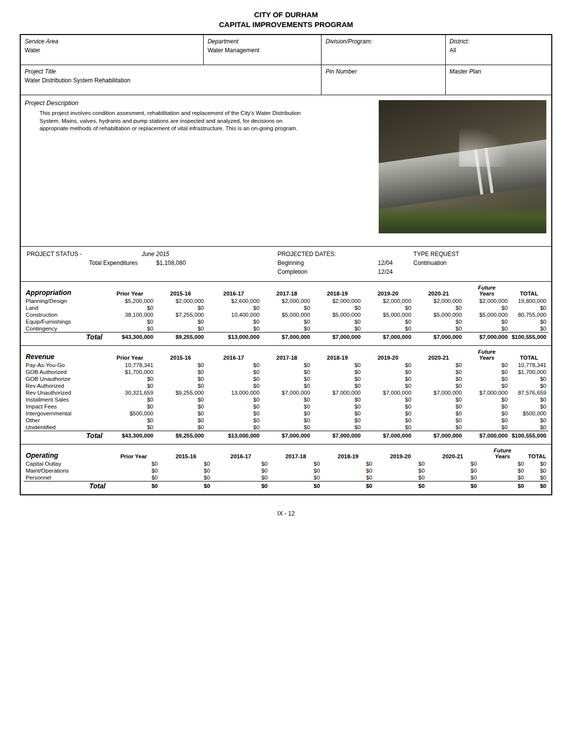CITY OF DURHAM
CAPITAL IMPROVEMENTS PROGRAM
| Service Area Water | Department Water Management | Division/Program: | District: All |
| Project Title Water Distribution System Rehabilitation | Pin Number | Master Plan |
Project Description
This project involves condition assesment, rehabilitation and replacement of the City's Water Distribution System. Mains, valves, hydrants and pump stations are inspected and analyzed, for decisions on appropriate methods of rehabiltation or replacement of vital infrastructure. This is an on-going program.
| PROJECT STATUS - | June 2015 | | PROJECTED DATES: | | TYPE REQUEST | |
| Total Expenditures | $1,108,080 | | Beginning | 12/04 | Continuation | |
| | | | Completion | 12/24 | | |
| Appropriation | Prior Year | 2015-16 | 2016-17 | 2017-18 | 2018-19 | 2019-20 | 2020-21 | Future Years | TOTAL |
| --- | --- | --- | --- | --- | --- | --- | --- | --- | --- |
| Planning/Design | $5,200,000 | $2,000,000 | $2,600,000 | $2,000,000 | $2,000,000 | $2,000,000 | $2,000,000 | $2,000,000 | 19,800,000 |
| Land | $0 | $0 | $0 | $0 | $0 | $0 | $0 | $0 | $0 |
| Construction | 38,100,000 | $7,255,000 | 10,400,000 | $5,000,000 | $5,000,000 | $5,000,000 | $5,000,000 | $5,000,000 | 80,755,000 |
| Equip/Furnishings | $0 | $0 | $0 | $0 | $0 | $0 | $0 | $0 | $0 |
| Contingency | $0 | $0 | $0 | $0 | $0 | $0 | $0 | $0 | $0 |
| Total | $43,300,000 | $9,255,000 | $13,000,000 | $7,000,000 | $7,000,000 | $7,000,000 | $7,000,000 | $7,000,000 | $100,555,000 |
| Revenue | Prior Year | 2015-16 | 2016-17 | 2017-18 | 2018-19 | 2019-20 | 2020-21 | Future Years | TOTAL |
| --- | --- | --- | --- | --- | --- | --- | --- | --- | --- |
| Pay-As-You-Go | 10,778,341 | $0 | $0 | $0 | $0 | $0 | $0 | $0 | 10,778,341 |
| GOB Authorized | $1,700,000 | $0 | $0 | $0 | $0 | $0 | $0 | $0 | $1,700,000 |
| GOB Unauthorize | $0 | $0 | $0 | $0 | $0 | $0 | $0 | $0 | $0 |
| Rev Authorized | $0 | $0 | $0 | $0 | $0 | $0 | $0 | $0 | $0 |
| Rev Unauthorized | 30,321,659 | $9,255,000 | 13,000,000 | $7,000,000 | $7,000,000 | $7,000,000 | $7,000,000 | $7,000,000 | 87,576,659 |
| Installment Sales | $0 | $0 | $0 | $0 | $0 | $0 | $0 | $0 | $0 |
| Impact Fees | $0 | $0 | $0 | $0 | $0 | $0 | $0 | $0 | $0 |
| Intergovernmental | $500,000 | $0 | $0 | $0 | $0 | $0 | $0 | $0 | $500,000 |
| Other | $0 | $0 | $0 | $0 | $0 | $0 | $0 | $0 | $0 |
| Unidentified | $0 | $0 | $0 | $0 | $0 | $0 | $0 | $0 | $0 |
| Total | $43,300,000 | $9,255,000 | $13,000,000 | $7,000,000 | $7,000,000 | $7,000,000 | $7,000,000 | $7,000,000 | $100,555,000 |
| Operating | Prior Year | 2015-16 | 2016-17 | 2017-18 | 2018-19 | 2019-20 | 2020-21 | Future Years | TOTAL |
| --- | --- | --- | --- | --- | --- | --- | --- | --- | --- |
| Capital Outlay | $0 | $0 | $0 | $0 | $0 | $0 | $0 | $0 | $0 |
| Maint/Operations | $0 | $0 | $0 | $0 | $0 | $0 | $0 | $0 | $0 |
| Personnel | $0 | $0 | $0 | $0 | $0 | $0 | $0 | $0 | $0 |
| Total | $0 | $0 | $0 | $0 | $0 | $0 | $0 | $0 | $0 |
IX - 12